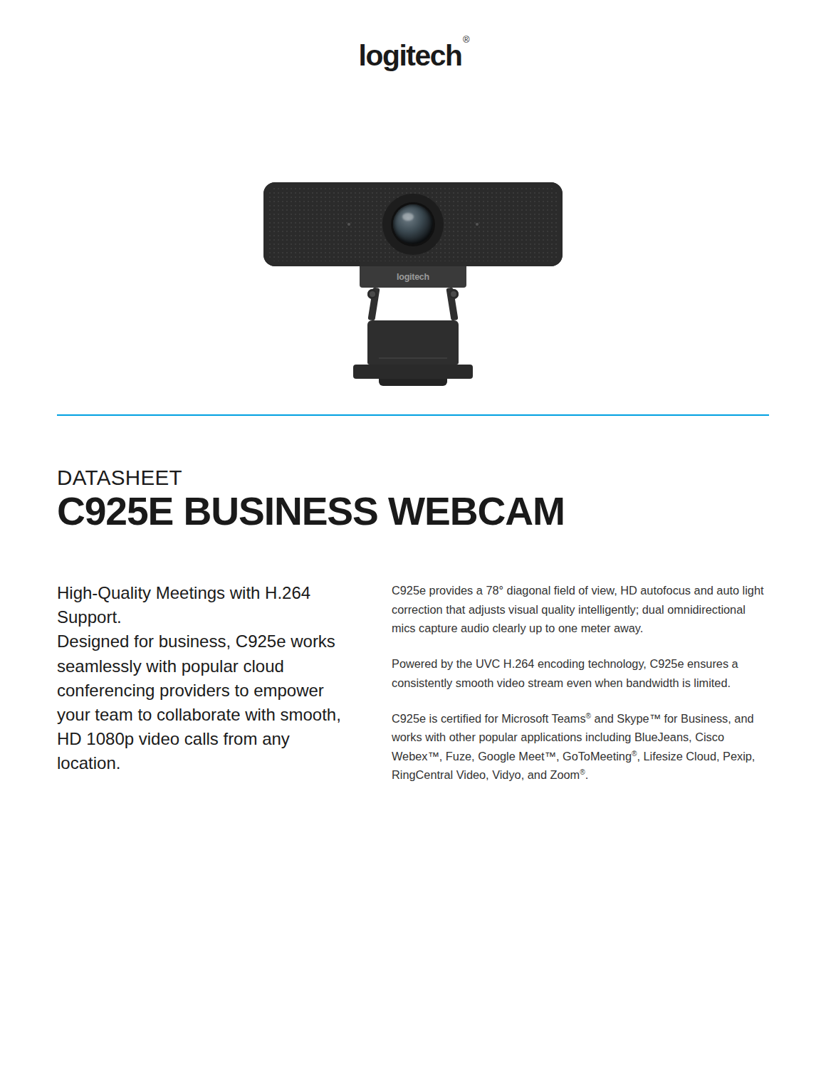logitech®
logitech
DATASHEET
C925E BUSINESS WEBCAM
High-Quality Meetings with H.264 Support.
Designed for business, C925e works seamlessly with popular cloud conferencing providers to empower your team to collaborate with smooth, HD 1080p video calls from any location.
C925e provides a 78° diagonal field of view, HD autofocus and auto light correction that adjusts visual quality intelligently; dual omnidirectional mics capture audio clearly up to one meter away.
Powered by the UVC H.264 encoding technology, C925e ensures a consistently smooth video stream even when bandwidth is limited.
C925e is certified for Microsoft Teams® and Skype™ for Business, and works with other popular applications including BlueJeans, Cisco Webex™, Fuze, Google Meet™, GoToMeeting®, Lifesize Cloud, Pexip, RingCentral Video, Vidyo, and Zoom®.